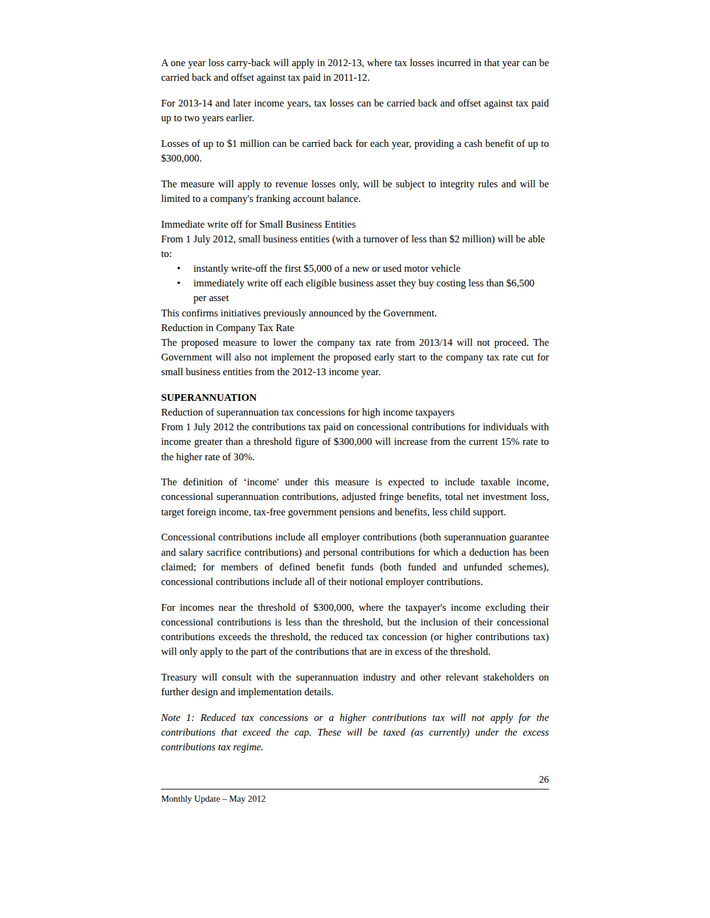A one year loss carry-back will apply in 2012-13, where tax losses incurred in that year can be carried back and offset against tax paid in 2011-12.
For 2013-14 and later income years, tax losses can be carried back and offset against tax paid up to two years earlier.
Losses of up to $1 million can be carried back for each year, providing a cash benefit of up to $300,000.
The measure will apply to revenue losses only, will be subject to integrity rules and will be limited to a company's franking account balance.
Immediate write off for Small Business Entities
From 1 July 2012, small business entities (with a turnover of less than $2 million) will be able to:
instantly write-off the first $5,000 of a new or used motor vehicle
immediately write off each eligible business asset they buy costing less than $6,500 per asset
This confirms initiatives previously announced by the Government.
Reduction in Company Tax Rate
The proposed measure to lower the company tax rate from 2013/14 will not proceed. The Government will also not implement the proposed early start to the company tax rate cut for small business entities from the 2012-13 income year.
SUPERANNUATION
Reduction of superannuation tax concessions for high income taxpayers
From 1 July 2012 the contributions tax paid on concessional contributions for individuals with income greater than a threshold figure of $300,000 will increase from the current 15% rate to the higher rate of 30%.
The definition of ‘income' under this measure is expected to include taxable income, concessional superannuation contributions, adjusted fringe benefits, total net investment loss, target foreign income, tax-free government pensions and benefits, less child support.
Concessional contributions include all employer contributions (both superannuation guarantee and salary sacrifice contributions) and personal contributions for which a deduction has been claimed; for members of defined benefit funds (both funded and unfunded schemes), concessional contributions include all of their notional employer contributions.
For incomes near the threshold of $300,000, where the taxpayer's income excluding their concessional contributions is less than the threshold, but the inclusion of their concessional contributions exceeds the threshold, the reduced tax concession (or higher contributions tax) will only apply to the part of the contributions that are in excess of the threshold.
Treasury will consult with the superannuation industry and other relevant stakeholders on further design and implementation details.
Note 1: Reduced tax concessions or a higher contributions tax will not apply for the contributions that exceed the cap. These will be taxed (as currently) under the excess contributions tax regime.
26
Monthly Update – May 2012